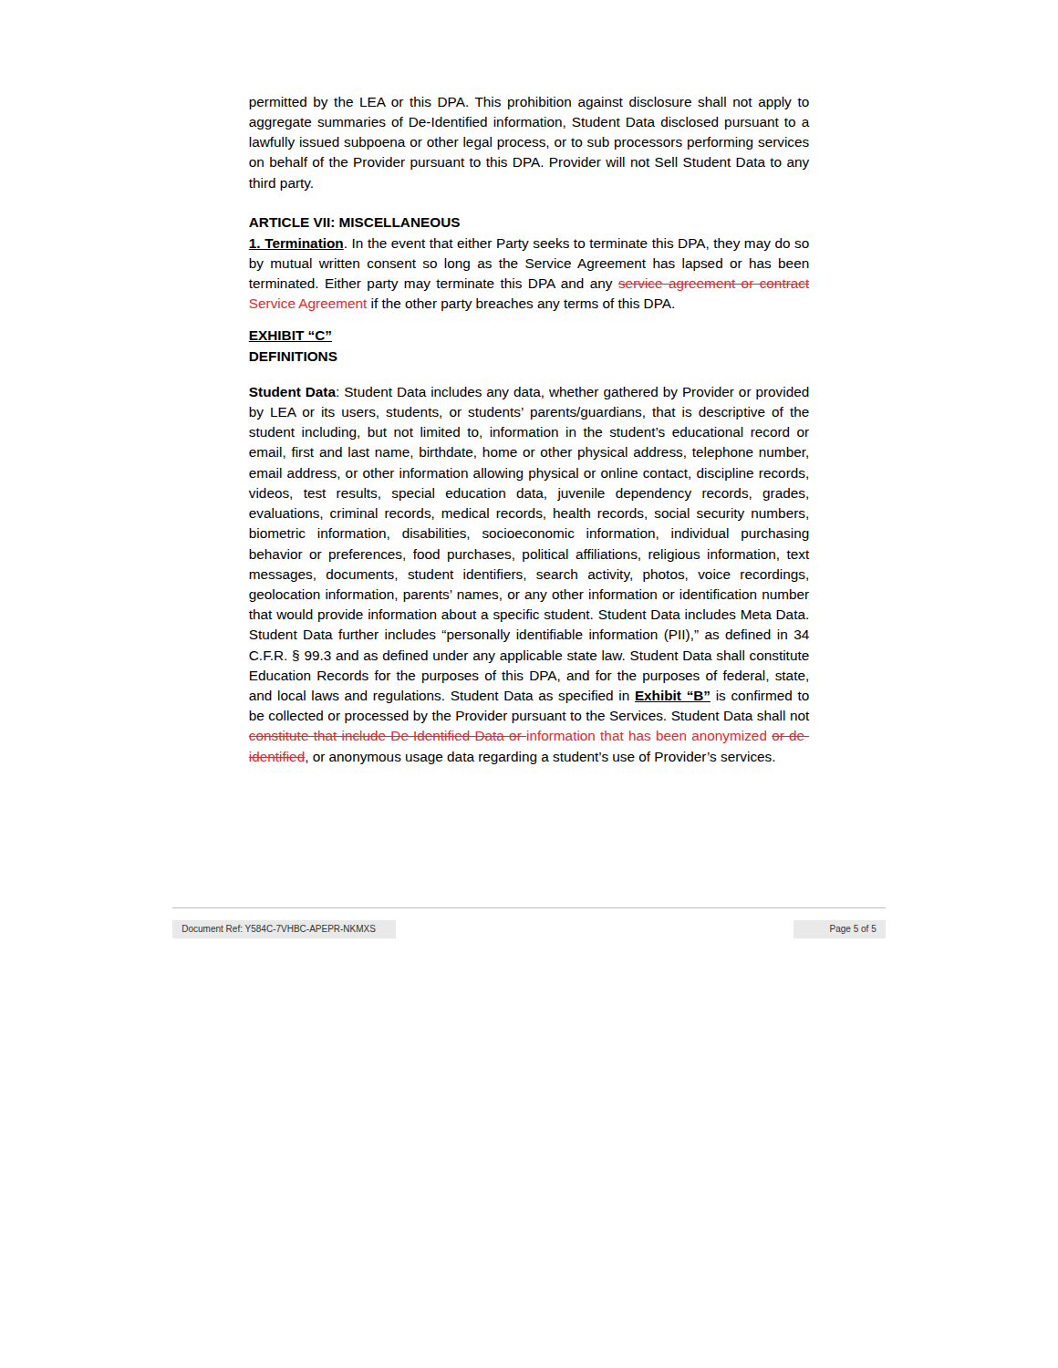permitted by the LEA or this DPA. This prohibition against disclosure shall not apply to aggregate summaries of De-Identified information, Student Data disclosed pursuant to a lawfully issued subpoena or other legal process, or to sub processors performing services on behalf of the Provider pursuant to this DPA. Provider will not Sell Student Data to any third party.
ARTICLE VII: MISCELLANEOUS
1. Termination. In the event that either Party seeks to terminate this DPA, they may do so by mutual written consent so long as the Service Agreement has lapsed or has been terminated. Either party may terminate this DPA and any service agreement or contract Service Agreement if the other party breaches any terms of this DPA.
EXHIBIT “C”
DEFINITIONS
Student Data: Student Data includes any data, whether gathered by Provider or provided by LEA or its users, students, or students’ parents/guardians, that is descriptive of the student including, but not limited to, information in the student’s educational record or email, first and last name, birthdate, home or other physical address, telephone number, email address, or other information allowing physical or online contact, discipline records, videos, test results, special education data, juvenile dependency records, grades, evaluations, criminal records, medical records, health records, social security numbers, biometric information, disabilities, socioeconomic information, individual purchasing behavior or preferences, food purchases, political affiliations, religious information, text messages, documents, student identifiers, search activity, photos, voice recordings, geolocation information, parents’ names, or any other information or identification number that would provide information about a specific student. Student Data includes Meta Data. Student Data further includes “personally identifiable information (PII),” as defined in 34 C.F.R. § 99.3 and as defined under any applicable state law. Student Data shall constitute Education Records for the purposes of this DPA, and for the purposes of federal, state, and local laws and regulations. Student Data as specified in Exhibit “B” is confirmed to be collected or processed by the Provider pursuant to the Services. Student Data shall not constitute that include De-Identified Data or information that has been anonymized or de-identified, or anonymous usage data regarding a student’s use of Provider’s services.
Document Ref: Y584C-7VHBC-APEPR-NKMXS
Page 5 of 5